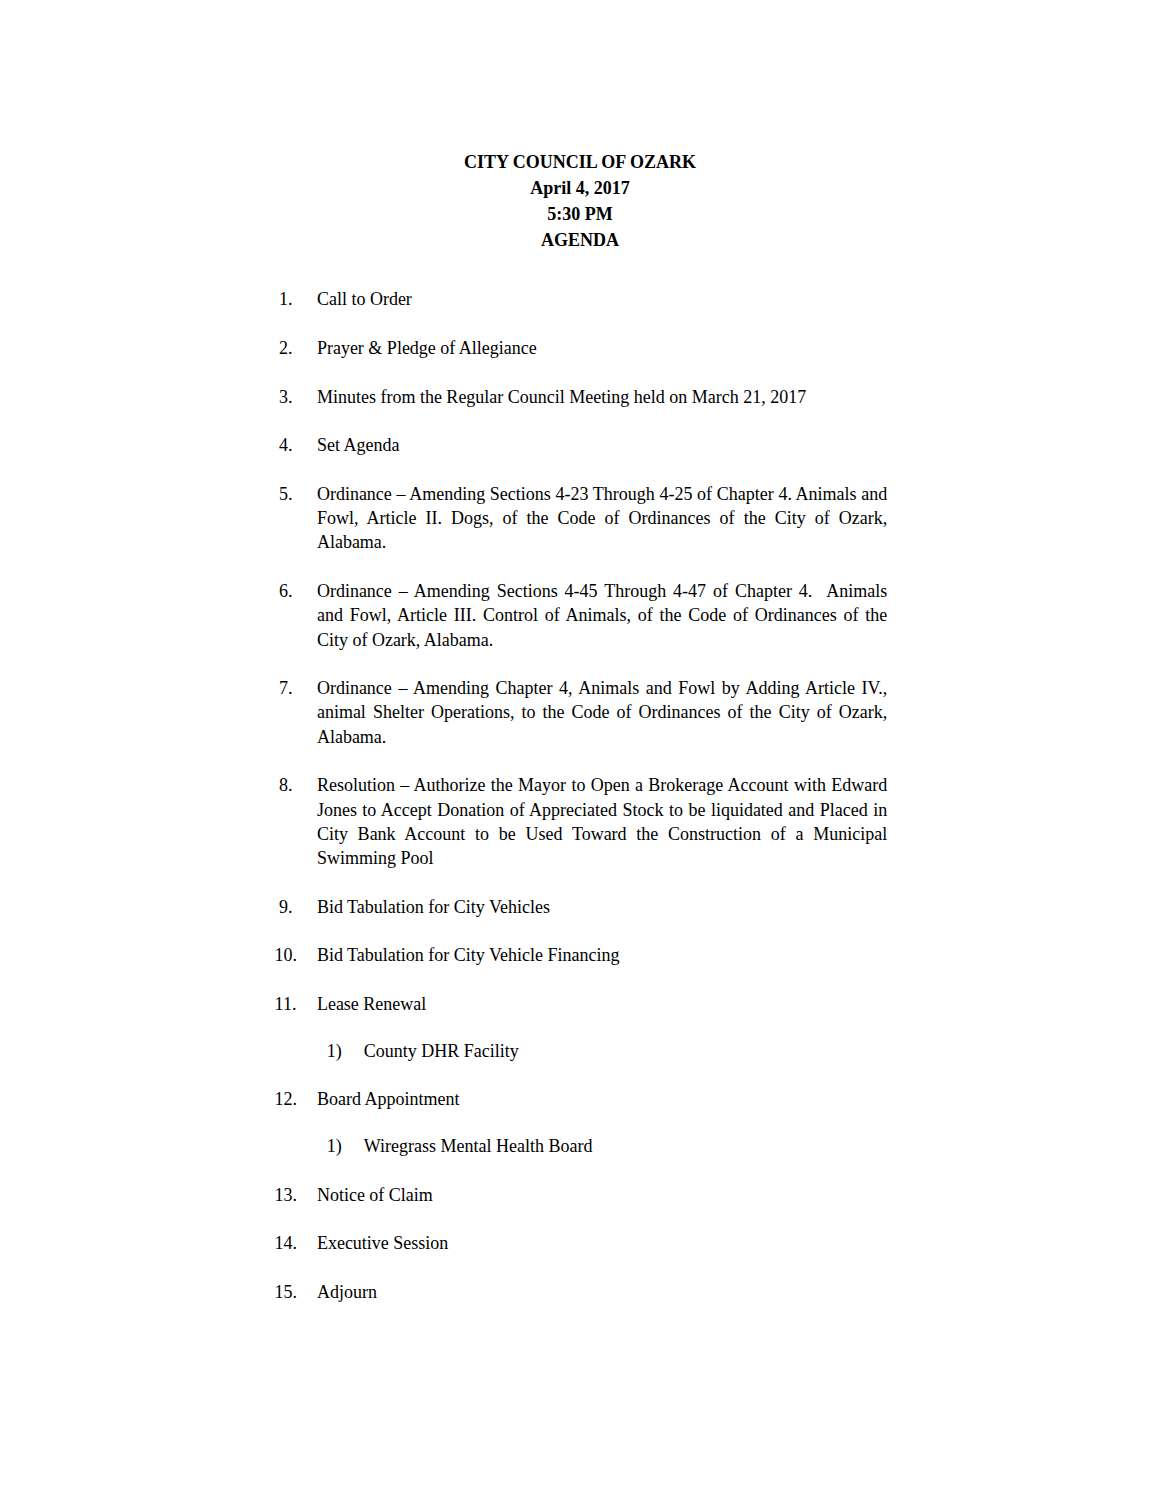CITY COUNCIL OF OZARK
April 4, 2017
5:30 PM
AGENDA
Call to Order
Prayer & Pledge of Allegiance
Minutes from the Regular Council Meeting held on March 21, 2017
Set Agenda
Ordinance – Amending Sections 4-23 Through 4-25 of Chapter 4. Animals and Fowl, Article II. Dogs, of the Code of Ordinances of the City of Ozark, Alabama.
Ordinance – Amending Sections 4-45 Through 4-47 of Chapter 4. Animals and Fowl, Article III. Control of Animals, of the Code of Ordinances of the City of Ozark, Alabama.
Ordinance – Amending Chapter 4, Animals and Fowl by Adding Article IV., animal Shelter Operations, to the Code of Ordinances of the City of Ozark, Alabama.
Resolution – Authorize the Mayor to Open a Brokerage Account with Edward Jones to Accept Donation of Appreciated Stock to be liquidated and Placed in City Bank Account to be Used Toward the Construction of a Municipal Swimming Pool
Bid Tabulation for City Vehicles
Bid Tabulation for City Vehicle Financing
Lease Renewal
County DHR Facility
Board Appointment
Wiregrass Mental Health Board
Notice of Claim
Executive Session
Adjourn